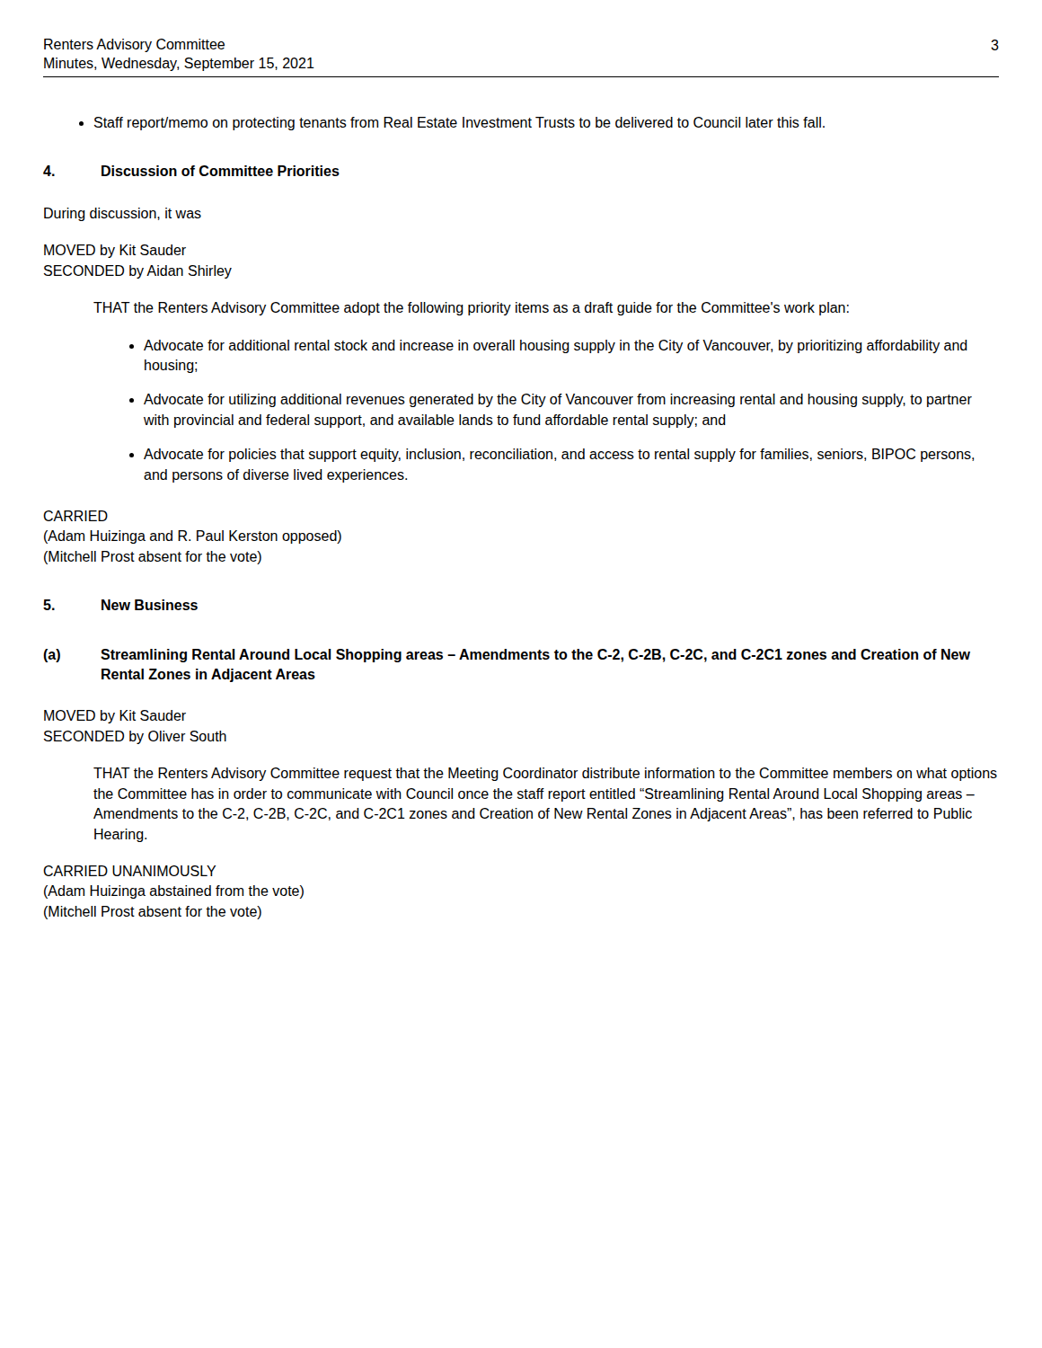Renters Advisory Committee
Minutes, Wednesday, September 15, 2021
3
Staff report/memo on protecting tenants from Real Estate Investment Trusts to be delivered to Council later this fall.
4. Discussion of Committee Priorities
During discussion, it was
MOVED by Kit Sauder
SECONDED by Aidan Shirley
THAT the Renters Advisory Committee adopt the following priority items as a draft guide for the Committee's work plan:
Advocate for additional rental stock and increase in overall housing supply in the City of Vancouver, by prioritizing affordability and housing;
Advocate for utilizing additional revenues generated by the City of Vancouver from increasing rental and housing supply, to partner with provincial and federal support, and available lands to fund affordable rental supply; and
Advocate for policies that support equity, inclusion, reconciliation, and access to rental supply for families, seniors, BIPOC persons, and persons of diverse lived experiences.
CARRIED
(Adam Huizinga and R. Paul Kerston opposed)
(Mitchell Prost absent for the vote)
5. New Business
(a) Streamlining Rental Around Local Shopping areas – Amendments to the C-2, C-2B, C-2C, and C-2C1 zones and Creation of New Rental Zones in Adjacent Areas
MOVED by Kit Sauder
SECONDED by Oliver South
THAT the Renters Advisory Committee request that the Meeting Coordinator distribute information to the Committee members on what options the Committee has in order to communicate with Council once the staff report entitled “Streamlining Rental Around Local Shopping areas – Amendments to the C-2, C-2B, C-2C, and C-2C1 zones and Creation of New Rental Zones in Adjacent Areas”, has been referred to Public Hearing.
CARRIED UNANIMOUSLY
(Adam Huizinga abstained from the vote)
(Mitchell Prost absent for the vote)